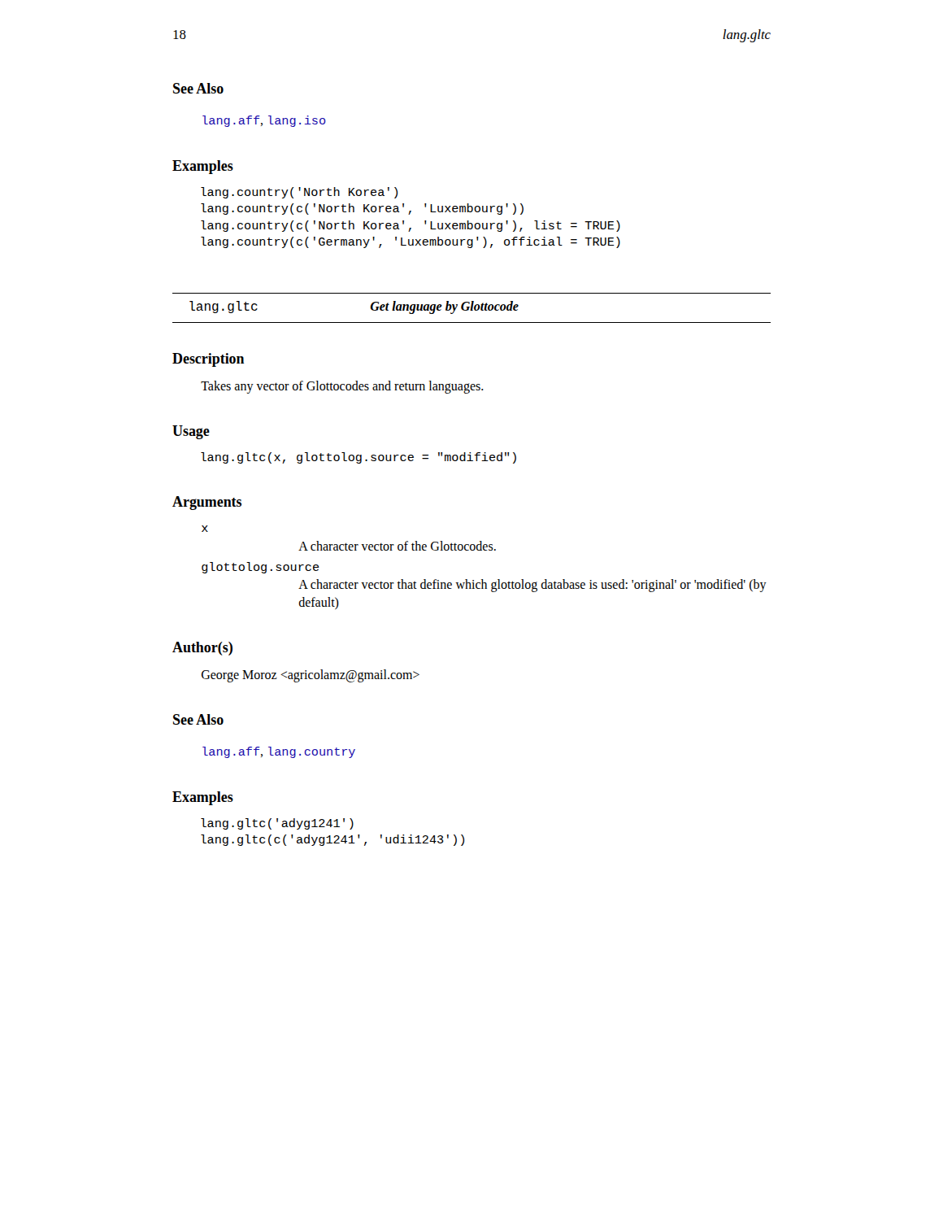18 lang.gltc
See Also
lang.aff, lang.iso
Examples
lang.country('North Korea')
lang.country(c('North Korea', 'Luxembourg'))
lang.country(c('North Korea', 'Luxembourg'), list = TRUE)
lang.country(c('Germany', 'Luxembourg'), official = TRUE)
lang.gltc Get language by Glottocode
Description
Takes any vector of Glottocodes and return languages.
Usage
lang.gltc(x, glottolog.source = "modified")
Arguments
x
A character vector of the Glottocodes.
glottolog.source
A character vector that define which glottolog database is used: 'original' or 'modified' (by default)
Author(s)
George Moroz <agricolamz@gmail.com>
See Also
lang.aff, lang.country
Examples
lang.gltc('adyg1241')
lang.gltc(c('adyg1241', 'udii1243'))